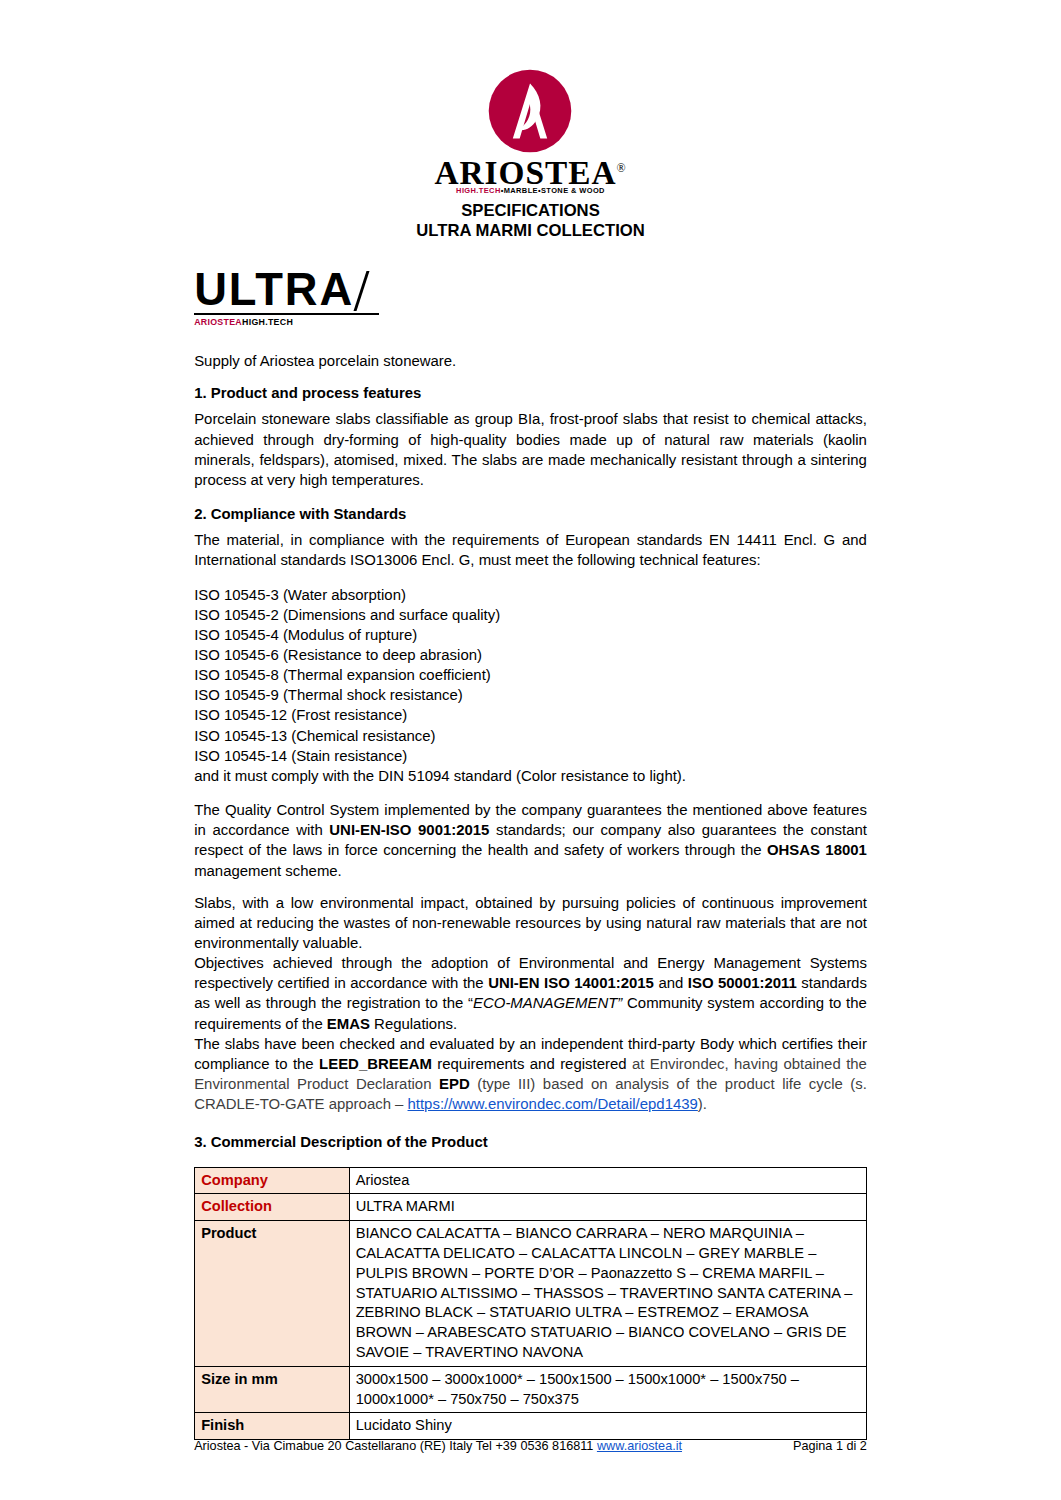ARIOSTEA®
HIGH.TECH•MARBLE•STONE & WOOD
SPECIFICATIONS
ULTRA MARMI COLLECTION
ULTRA
ARIOSTEAHIGH.TECH
Supply of Ariostea porcelain stoneware.
1. Product and process features
Porcelain stoneware slabs classifiable as group BIa, frost-proof slabs that resist to chemical attacks, achieved through dry-forming of high-quality bodies made up of natural raw materials (kaolin minerals, feldspars), atomised, mixed. The slabs are made mechanically resistant through a sintering process at very high temperatures.
2. Compliance with Standards
The material, in compliance with the requirements of European standards EN 14411 Encl. G and International standards ISO13006 Encl. G, must meet the following technical features:
ISO 10545-3 (Water absorption)
ISO 10545-2 (Dimensions and surface quality)
ISO 10545-4 (Modulus of rupture)
ISO 10545-6 (Resistance to deep abrasion)
ISO 10545-8 (Thermal expansion coefficient)
ISO 10545-9 (Thermal shock resistance)
ISO 10545-12 (Frost resistance)
ISO 10545-13 (Chemical resistance)
ISO 10545-14 (Stain resistance)
and it must comply with the DIN 51094 standard (Color resistance to light).
The Quality Control System implemented by the company guarantees the mentioned above features in accordance with UNI-EN-ISO 9001:2015 standards; our company also guarantees the constant respect of the laws in force concerning the health and safety of workers through the OHSAS 18001 management scheme.
Slabs, with a low environmental impact, obtained by pursuing policies of continuous improvement aimed at reducing the wastes of non-renewable resources by using natural raw materials that are not environmentally valuable.
Objectives achieved through the adoption of Environmental and Energy Management Systems respectively certified in accordance with the UNI-EN ISO 14001:2015 and ISO 50001:2011 standards as well as through the registration to the “ECO-MANAGEMENT” Community system according to the requirements of the EMAS Regulations.
The slabs have been checked and evaluated by an independent third-party Body which certifies their compliance to the LEED_BREEAM requirements and registered at Environdec, having obtained the Environmental Product Declaration EPD (type III) based on analysis of the product life cycle (s. CRADLE-TO-GATE approach – https://www.environdec.com/Detail/epd1439).
3. Commercial Description of the Product
| Company | Ariostea |
| Collection | ULTRA MARMI |
| Product | BIANCO CALACATTA – BIANCO CARRARA – NERO MARQUINIA – CALACATTA DELICATO – CALACATTA LINCOLN – GREY MARBLE – PULPIS BROWN – PORTE D’OR – Paonazzetto S – CREMA MARFIL – STATUARIO ALTISSIMO – THASSOS – TRAVERTINO SANTA CATERINA – ZEBRINO BLACK – STATUARIO ULTRA – ESTREMOZ – ERAMOSA BROWN – ARABESCATO STATUARIO – BIANCO COVELANO – GRIS DE SAVOIE – TRAVERTINO NAVONA |
| Size in mm | 3000x1500 – 3000x1000* – 1500x1500 – 1500x1000* – 1500x750 – 1000x1000* – 750x750 – 750x375 |
| Finish | Lucidato Shiny |
Ariostea - Via Cimabue 20 Castellarano (RE) Italy Tel +39 0536 816811 www.ariostea.it
Pagina 1 di 2